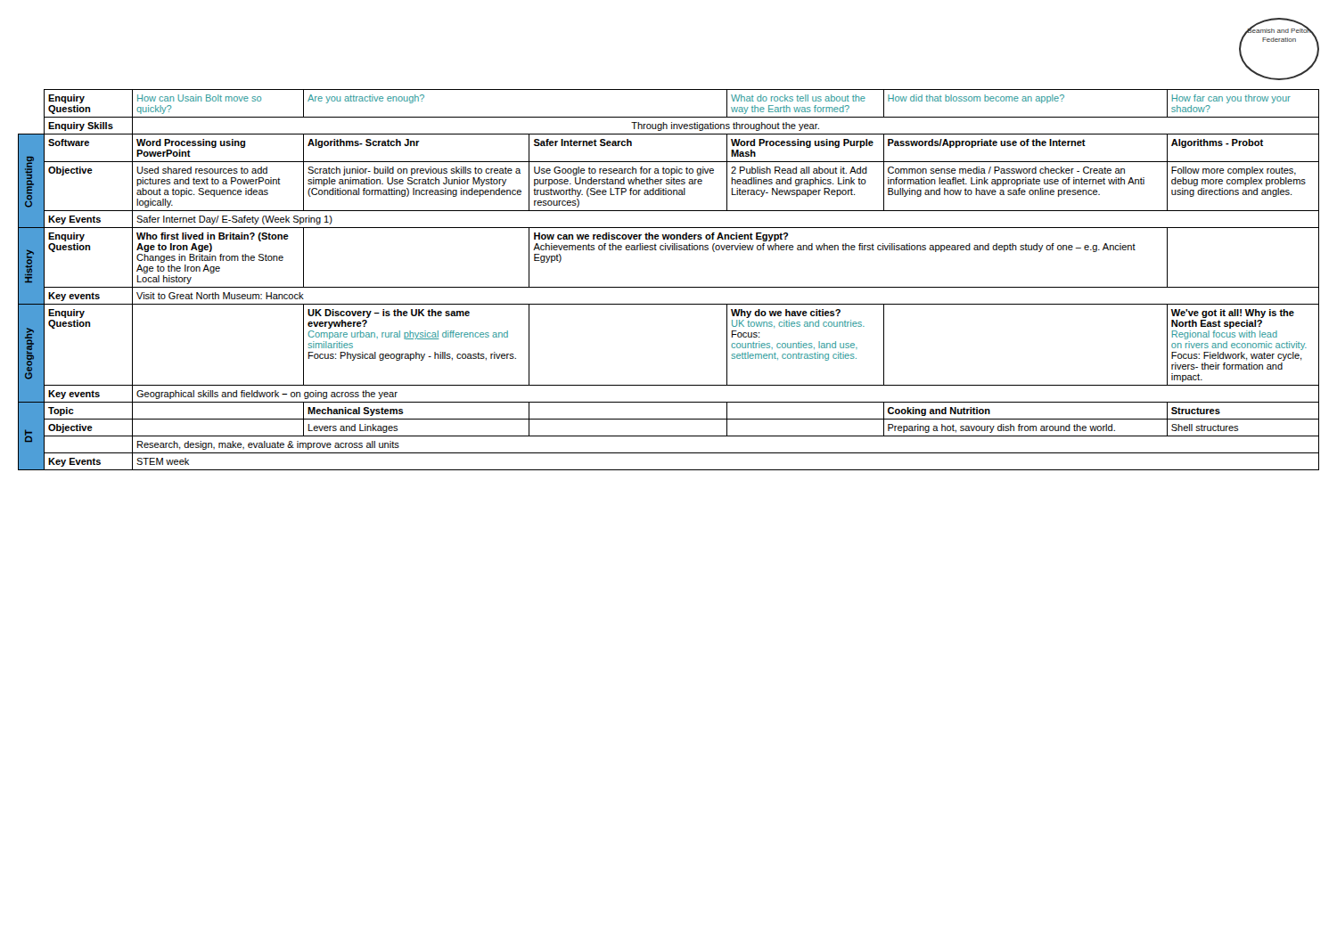Beamish and Pelton
Federation
| | Enquiry Question | How can Usain Bolt move so quickly? | Are you attractive enough? | What do rocks tell us about the way the Earth was formed? | How did that blossom become an apple? | How far can you throw your shadow? |
| | Enquiry Skills | Through investigations throughout the year. |
| Computing | Software | Word Processing using PowerPoint | Algorithms- Scratch Jnr | Safer Internet Search | Word Processing using Purple Mash | Passwords/Appropriate use of the Internet | Algorithms - Probot |
| Objective | Used shared resources to add pictures and text to a PowerPoint about a topic. Sequence ideas logically. | Scratch junior- build on previous skills to create a simple animation. Use Scratch Junior Mystory (Conditional formatting) Increasing independence | Use Google to research for a topic to give purpose. Understand whether sites are trustworthy. (See LTP for additional resources) | 2 Publish Read all about it. Add headlines and graphics. Link to Literacy- Newspaper Report. | Common sense media / Password checker - Create an information leaflet. Link appropriate use of internet with Anti Bullying and how to have a safe online presence. | Follow more complex routes, debug more complex problems using directions and angles. |
| Key Events | Safer Internet Day/ E-Safety (Week Spring 1) |
| History | Enquiry Question | Who first lived in Britain? (Stone Age to Iron Age) Changes in Britain from the Stone Age to the Iron Age Local history | | How can we rediscover the wonders of Ancient Egypt? Achievements of the earliest civilisations (overview of where and when the first civilisations appeared and depth study of one – e.g. Ancient Egypt) | |
| Key events | Visit to Great North Museum: Hancock |
| Geography | Enquiry Question | | UK Discovery – is the UK the same everywhere? Compare urban, rural physical differences and similarities Focus: Physical geography - hills, coasts, rivers. | | Why do we have cities? UK towns, cities and countries. Focus: countries, counties, land use, settlement, contrasting cities. | | We've got it all! Why is the North East special? Regional focus with lead on rivers and economic activity. Focus: Fieldwork, water cycle, rivers- their formation and impact. |
| Key events | Geographical skills and fieldwork – on going across the year |
| DT | Topic | | Mechanical Systems | | | Cooking and Nutrition | Structures |
| Objective | | Levers and Linkages | | | Preparing a hot, savoury dish from around the world. | Shell structures |
| | Research, design, make, evaluate & improve across all units |
| Key Events | STEM week |